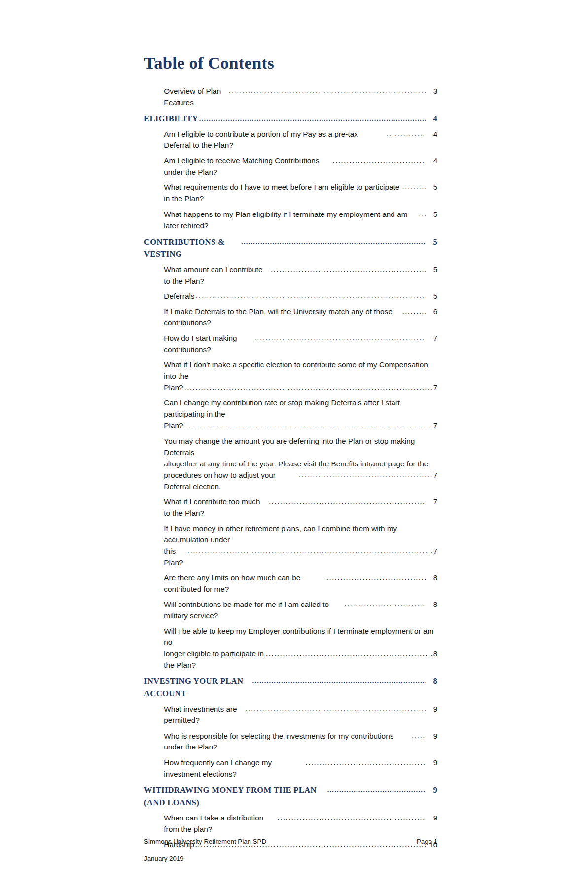Table of Contents
Overview of Plan Features ................................................................................................... 3
ELIGIBILITY ................................................................................................................. 4
Am I eligible to contribute a portion of my Pay as a pre-tax Deferral to the Plan? ................. 4
Am I eligible to receive Matching Contributions under the Plan? .......................................... 4
What requirements do I have to meet before I am eligible to participate in the Plan? .......... 5
What happens to my Plan eligibility if I terminate my employment and am later rehired? ... 5
CONTRIBUTIONS & VESTING ................................................................................................. 5
What amount can I contribute to the Plan? .......................................................................... 5
Deferrals ..................................................................................................................................... 5
If I make Deferrals to the Plan, will the University match any of those contributions? .......... 6
How do I start making contributions? .................................................................................... 7
What if I don't make a specific election to contribute some of my Compensation into the
Plan? ......................................................................................................................................... 7
Can I change my contribution rate or stop making Deferrals after I start participating in the
Plan? ......................................................................................................................................... 7
You may change the amount you are deferring into the Plan or stop making Deferrals altogether at any time of the year. Please visit the Benefits intranet page for the
procedures on how to adjust your Deferral election. ............................................................. 7
What if I contribute too much to the Plan? ........................................................................... 7
If I have money in other retirement plans, can I combine them with my accumulation under
this Plan? ................................................................................................................................. 7
Are there any limits on how much can be contributed for me? ............................................. 8
Will contributions be made for me if I am called to military service? .................................... 8
Will I be able to keep my Employer contributions if I terminate employment or am no
longer eligible to participate in the Plan? ............................................................................... 8
INVESTING YOUR PLAN ACCOUNT ................................................................................................. 8
What investments are permitted? ......................................................................................... 9
Who is responsible for selecting the investments for my contributions under the Plan? ...... 9
How frequently can I change my investment elections? ........................................................ 9
WITHDRAWING MONEY FROM THE PLAN (AND LOANS) .................................................... 9
When can I take a distribution from the plan? ....................................................................... 9
Hardship ..................................................................................................................................... 10
Simmons University Retirement Plan SPD Page 1
January 2019